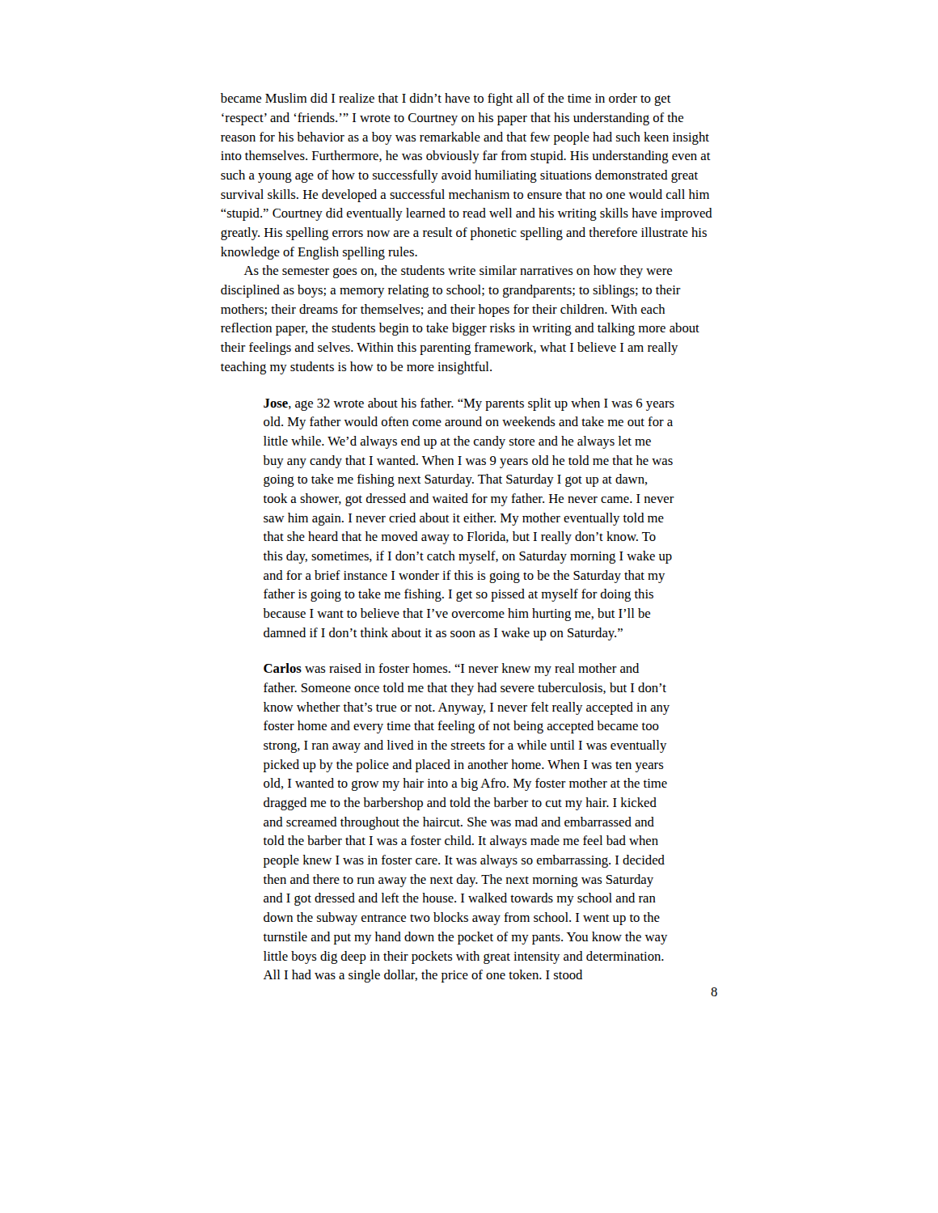became Muslim did I realize that I didn’t have to fight all of the time in order to get ‘respect’ and ‘friends.’” I wrote to Courtney on his paper that his understanding of the reason for his behavior as a boy was remarkable and that few people had such keen insight into themselves. Furthermore, he was obviously far from stupid. His understanding even at such a young age of how to successfully avoid humiliating situations demonstrated great survival skills. He developed a successful mechanism to ensure that no one would call him “stupid.” Courtney did eventually learned to read well and his writing skills have improved greatly. His spelling errors now are a result of phonetic spelling and therefore illustrate his knowledge of English spelling rules.
As the semester goes on, the students write similar narratives on how they were disciplined as boys; a memory relating to school; to grandparents; to siblings; to their mothers; their dreams for themselves; and their hopes for their children. With each reflection paper, the students begin to take bigger risks in writing and talking more about their feelings and selves. Within this parenting framework, what I believe I am really teaching my students is how to be more insightful.
Jose, age 32 wrote about his father. “My parents split up when I was 6 years old. My father would often come around on weekends and take me out for a little while. We’d always end up at the candy store and he always let me buy any candy that I wanted. When I was 9 years old he told me that he was going to take me fishing next Saturday. That Saturday I got up at dawn, took a shower, got dressed and waited for my father. He never came. I never saw him again. I never cried about it either. My mother eventually told me that she heard that he moved away to Florida, but I really don’t know. To this day, sometimes, if I don’t catch myself, on Saturday morning I wake up and for a brief instance I wonder if this is going to be the Saturday that my father is going to take me fishing. I get so pissed at myself for doing this because I want to believe that I’ve overcome him hurting me, but I’ll be damned if I don’t think about it as soon as I wake up on Saturday.”
Carlos was raised in foster homes. “I never knew my real mother and father. Someone once told me that they had severe tuberculosis, but I don’t know whether that’s true or not. Anyway, I never felt really accepted in any foster home and every time that feeling of not being accepted became too strong, I ran away and lived in the streets for a while until I was eventually picked up by the police and placed in another home. When I was ten years old, I wanted to grow my hair into a big Afro. My foster mother at the time dragged me to the barbershop and told the barber to cut my hair. I kicked and screamed throughout the haircut. She was mad and embarrassed and told the barber that I was a foster child. It always made me feel bad when people knew I was in foster care. It was always so embarrassing. I decided then and there to run away the next day. The next morning was Saturday and I got dressed and left the house. I walked towards my school and ran down the subway entrance two blocks away from school. I went up to the turnstile and put my hand down the pocket of my pants. You know the way little boys dig deep in their pockets with great intensity and determination. All I had was a single dollar, the price of one token. I stood
8